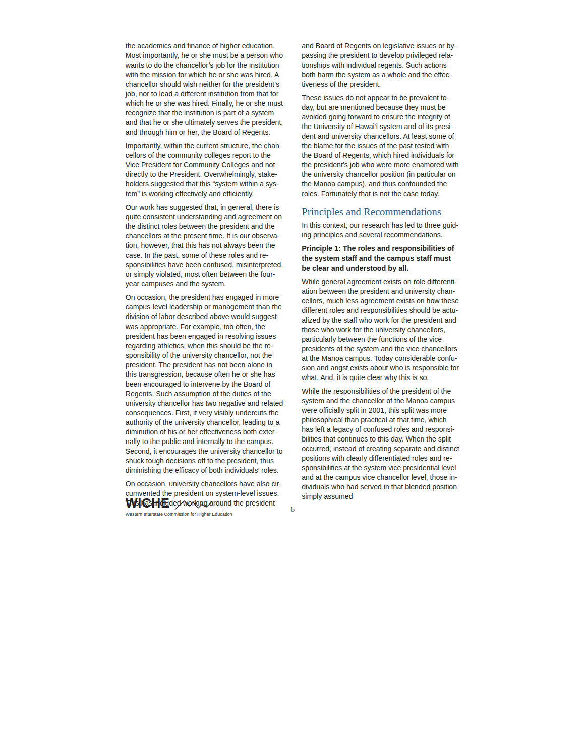the academics and finance of higher education. Most importantly, he or she must be a person who wants to do the chancellor’s job for the institution with the mission for which he or she was hired. A chancellor should wish neither for the president’s job, nor to lead a different institution from that for which he or she was hired. Finally, he or she must recognize that the institution is part of a system and that he or she ultimately serves the president, and through him or her, the Board of Regents.
Importantly, within the current structure, the chancellors of the community colleges report to the Vice President for Community Colleges and not directly to the President. Overwhelmingly, stakeholders suggested that this “system within a system” is working effectively and efficiently.
Our work has suggested that, in general, there is quite consistent understanding and agreement on the distinct roles between the president and the chancellors at the present time. It is our observation, however, that this has not always been the case. In the past, some of these roles and responsibilities have been confused, misinterpreted, or simply violated, most often between the four-year campuses and the system.
On occasion, the president has engaged in more campus-level leadership or management than the division of labor described above would suggest was appropriate. For example, too often, the president has been engaged in resolving issues regarding athletics, when this should be the responsibility of the university chancellor, not the president. The president has not been alone in this transgression, because often he or she has been encouraged to intervene by the Board of Regents. Such assumption of the duties of the university chancellor has two negative and related consequences. First, it very visibly undercuts the authority of the university chancellor, leading to a diminution of his or her effectiveness both externally to the public and internally to the campus. Second, it encourages the university chancellor to shuck tough decisions off to the president, thus diminishing the efficacy of both individuals’ roles.
On occasion, university chancellors have also circumvented the president on system-level issues. This has included working around the president and Board of Regents on legislative issues or bypassing the president to develop privileged relationships with individual regents. Such actions both harm the system as a whole and the effectiveness of the president.
These issues do not appear to be prevalent today, but are mentioned because they must be avoided going forward to ensure the integrity of the University of Hawai‘i system and of its president and university chancellors. At least some of the blame for the issues of the past rested with the Board of Regents, which hired individuals for the president’s job who were more enamored with the university chancellor position (in particular on the Manoa campus), and thus confounded the roles. Fortunately that is not the case today.
Principles and Recommendations
In this context, our research has led to three guiding principles and several recommendations.
Principle 1: The roles and responsibilities of the system staff and the campus staff must be clear and understood by all.
While general agreement exists on role differentiation between the president and university chancellors, much less agreement exists on how these different roles and responsibilities should be actualized by the staff who work for the president and those who work for the university chancellors, particularly between the functions of the vice presidents of the system and the vice chancellors at the Manoa campus. Today considerable confusion and angst exists about who is responsible for what. And, it is quite clear why this is so.
While the responsibilities of the president of the system and the chancellor of the Manoa campus were officially split in 2001, this split was more philosophical than practical at that time, which has left a legacy of confused roles and responsibilities that continues to this day. When the split occurred, instead of creating separate and distinct positions with clearly differentiated roles and responsibilities at the system vice presidential level and at the campus vice chancellor level, those individuals who had served in that blended position simply assumed
WICHE
Western Interstate Commission for Higher Education
6